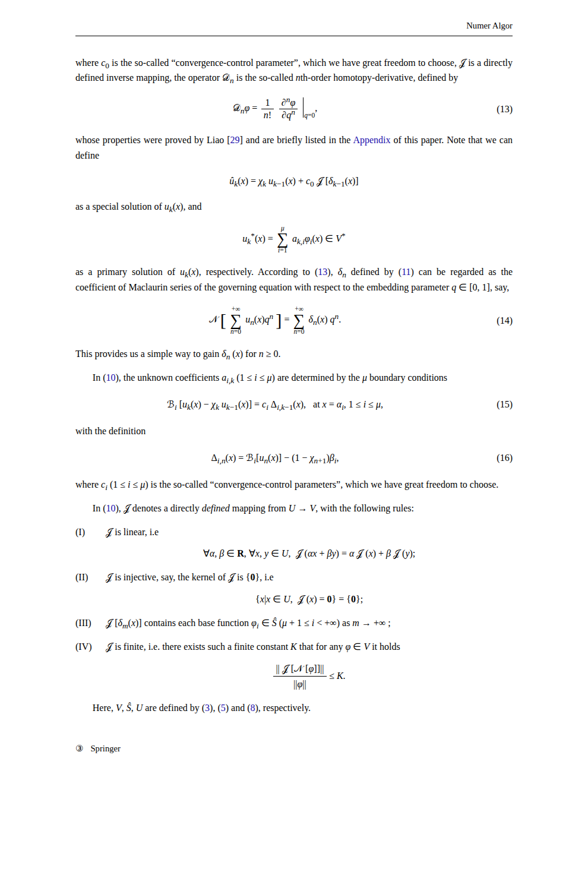Numer Algor
where c0 is the so-called “convergence-control parameter”, which we have great freedom to choose, 𝒥 is a directly defined inverse mapping, the operator 𝒟n is the so-called nth-order homotopy-derivative, defined by
𝒟nφ = 1 n! ∂nφ∂qn q=0,
(13)
whose properties were proved by Liao [29] and are briefly listed in the Appendix of this paper. Note that we can define
ûk(x) = χk uk−1(x) + c0 𝒥 [δk−1(x)]
as a special solution of uk(x), and
uk*(x) = μ∑i=1 ak,iφi(x) ∈ V*
as a primary solution of uk(x), respectively. According to (13), δn defined by (11) can be regarded as the coefficient of Maclaurin series of the governing equation with respect to the embedding parameter q ∈ [0, 1], say,
𝒩 [ +∞∑n=0 un(x)qn ] = +∞∑n=0 δn(x) qn.
(14)
This provides us a simple way to gain δn (x) for n ≥ 0.
In (10), the unknown coefficients ai,k (1 ≤ i ≤ μ) are determined by the μ boundary conditions
ℬi [uk(x) − χk uk−1(x)] = ci Δi,k−1(x), at x = αi, 1 ≤ i ≤ μ,
(15)
with the definition
Δi,n(x) = ℬi[un(x)] − (1 − χn+1)βi,
(16)
where ci (1 ≤ i ≤ μ) is the so-called “convergence-control parameters”, which we have great freedom to choose.
In (10), 𝒥 denotes a directly defined mapping from U → V, with the following rules:
(I) 𝒥 is linear, i.e
∀α, β ∈ R, ∀x, y ∈ U, 𝒥 (αx + βy) = α 𝒥 (x) + β 𝒥 (y);
(II) 𝒥 is injective, say, the kernel of 𝒥 is {0}, i.e
{x|x ∈ U, 𝒥 (x) = 0} = {0};
(III) 𝒥 [δm(x)] contains each base function φi ∈ Ŝ (μ + 1 ≤ i < +∞) as m → +∞ ;
(IV) 𝒥 is finite, i.e. there exists such a finite constant K that for any φ ∈ V it holds
|| 𝒥 [𝒩 [φ]]|| ||φ|| ≤ K.
Here, V, Ŝ, U are defined by (3), (5) and (8), respectively.
③ Springer